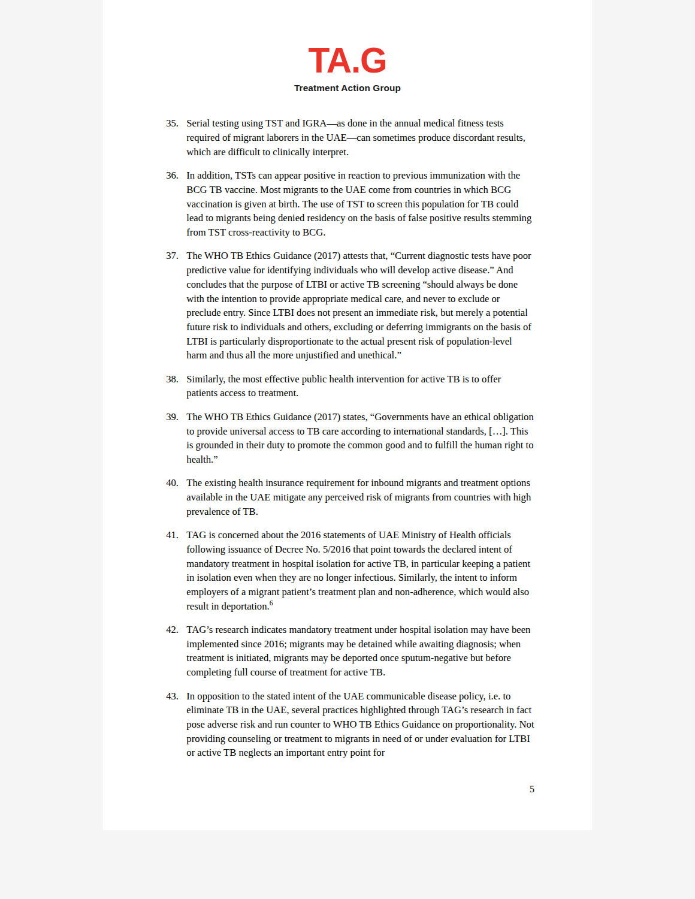TA. G
Treatment Action Group
35. Serial testing using TST and IGRA—as done in the annual medical fitness tests required of migrant laborers in the UAE—can sometimes produce discordant results, which are difficult to clinically interpret.
36. In addition, TSTs can appear positive in reaction to previous immunization with the BCG TB vaccine. Most migrants to the UAE come from countries in which BCG vaccination is given at birth. The use of TST to screen this population for TB could lead to migrants being denied residency on the basis of false positive results stemming from TST cross-reactivity to BCG.
37. The WHO TB Ethics Guidance (2017) attests that, “Current diagnostic tests have poor predictive value for identifying individuals who will develop active disease.” And concludes that the purpose of LTBI or active TB screening “should always be done with the intention to provide appropriate medical care, and never to exclude or preclude entry. Since LTBI does not present an immediate risk, but merely a potential future risk to individuals and others, excluding or deferring immigrants on the basis of LTBI is particularly disproportionate to the actual present risk of population-level harm and thus all the more unjustified and unethical.”
38. Similarly, the most effective public health intervention for active TB is to offer patients access to treatment.
39. The WHO TB Ethics Guidance (2017) states, “Governments have an ethical obligation to provide universal access to TB care according to international standards, […]. This is grounded in their duty to promote the common good and to fulfill the human right to health.”
40. The existing health insurance requirement for inbound migrants and treatment options available in the UAE mitigate any perceived risk of migrants from countries with high prevalence of TB.
41. TAG is concerned about the 2016 statements of UAE Ministry of Health officials following issuance of Decree No. 5/2016 that point towards the declared intent of mandatory treatment in hospital isolation for active TB, in particular keeping a patient in isolation even when they are no longer infectious. Similarly, the intent to inform employers of a migrant patient’s treatment plan and non-adherence, which would also result in deportation.6
42. TAG’s research indicates mandatory treatment under hospital isolation may have been implemented since 2016; migrants may be detained while awaiting diagnosis; when treatment is initiated, migrants may be deported once sputum-negative but before completing full course of treatment for active TB.
43. In opposition to the stated intent of the UAE communicable disease policy, i.e. to eliminate TB in the UAE, several practices highlighted through TAG’s research in fact pose adverse risk and run counter to WHO TB Ethics Guidance on proportionality. Not providing counseling or treatment to migrants in need of or under evaluation for LTBI or active TB neglects an important entry point for
5